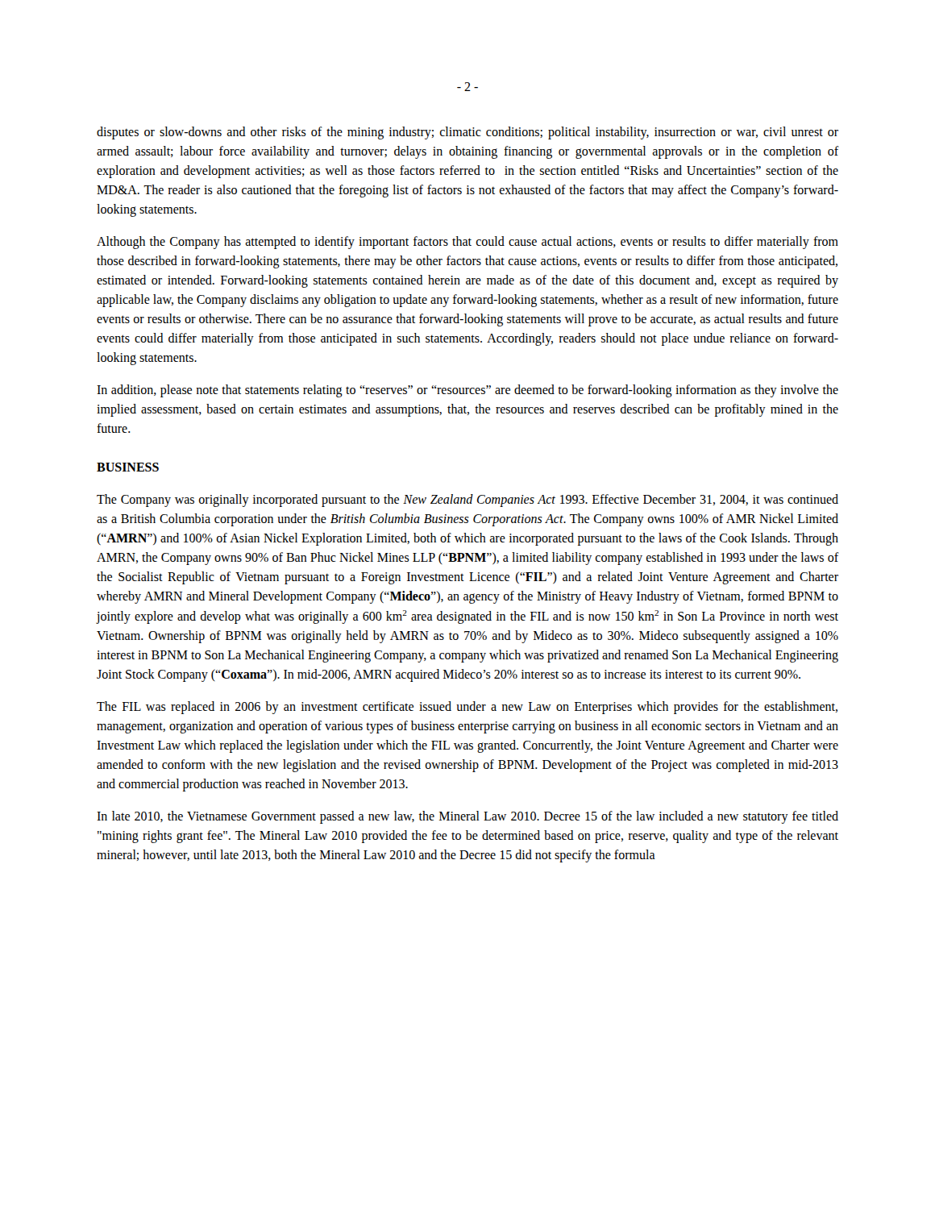- 2 -
disputes or slow-downs and other risks of the mining industry; climatic conditions; political instability, insurrection or war, civil unrest or armed assault; labour force availability and turnover; delays in obtaining financing or governmental approvals or in the completion of exploration and development activities; as well as those factors referred to in the section entitled “Risks and Uncertainties” section of the MD&A. The reader is also cautioned that the foregoing list of factors is not exhausted of the factors that may affect the Company’s forward-looking statements.
Although the Company has attempted to identify important factors that could cause actual actions, events or results to differ materially from those described in forward-looking statements, there may be other factors that cause actions, events or results to differ from those anticipated, estimated or intended. Forward-looking statements contained herein are made as of the date of this document and, except as required by applicable law, the Company disclaims any obligation to update any forward-looking statements, whether as a result of new information, future events or results or otherwise. There can be no assurance that forward-looking statements will prove to be accurate, as actual results and future events could differ materially from those anticipated in such statements. Accordingly, readers should not place undue reliance on forward-looking statements.
In addition, please note that statements relating to “reserves” or “resources” are deemed to be forward-looking information as they involve the implied assessment, based on certain estimates and assumptions, that, the resources and reserves described can be profitably mined in the future.
BUSINESS
The Company was originally incorporated pursuant to the New Zealand Companies Act 1993. Effective December 31, 2004, it was continued as a British Columbia corporation under the British Columbia Business Corporations Act. The Company owns 100% of AMR Nickel Limited (“AMRN”) and 100% of Asian Nickel Exploration Limited, both of which are incorporated pursuant to the laws of the Cook Islands. Through AMRN, the Company owns 90% of Ban Phuc Nickel Mines LLP (“BPNM”), a limited liability company established in 1993 under the laws of the Socialist Republic of Vietnam pursuant to a Foreign Investment Licence (“FIL”) and a related Joint Venture Agreement and Charter whereby AMRN and Mineral Development Company (“Mideco”), an agency of the Ministry of Heavy Industry of Vietnam, formed BPNM to jointly explore and develop what was originally a 600 km2 area designated in the FIL and is now 150 km2 in Son La Province in north west Vietnam. Ownership of BPNM was originally held by AMRN as to 70% and by Mideco as to 30%. Mideco subsequently assigned a 10% interest in BPNM to Son La Mechanical Engineering Company, a company which was privatized and renamed Son La Mechanical Engineering Joint Stock Company (“Coxama”). In mid-2006, AMRN acquired Mideco’s 20% interest so as to increase its interest to its current 90%.
The FIL was replaced in 2006 by an investment certificate issued under a new Law on Enterprises which provides for the establishment, management, organization and operation of various types of business enterprise carrying on business in all economic sectors in Vietnam and an Investment Law which replaced the legislation under which the FIL was granted. Concurrently, the Joint Venture Agreement and Charter were amended to conform with the new legislation and the revised ownership of BPNM. Development of the Project was completed in mid-2013 and commercial production was reached in November 2013.
In late 2010, the Vietnamese Government passed a new law, the Mineral Law 2010. Decree 15 of the law included a new statutory fee titled "mining rights grant fee". The Mineral Law 2010 provided the fee to be determined based on price, reserve, quality and type of the relevant mineral; however, until late 2013, both the Mineral Law 2010 and the Decree 15 did not specify the formula